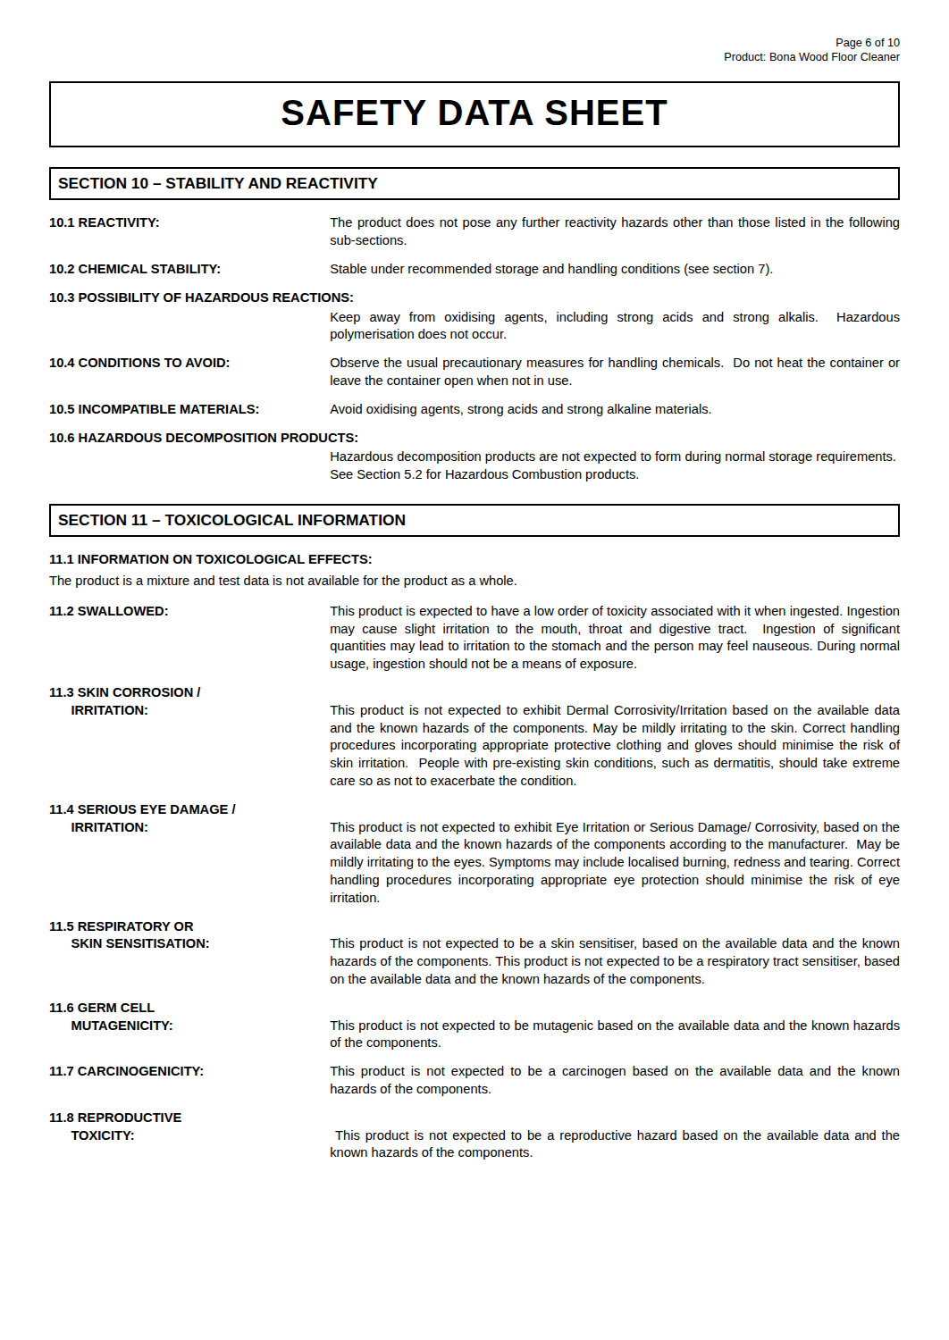Page 6 of 10
Product: Bona Wood Floor Cleaner
SAFETY DATA SHEET
SECTION 10 – STABILITY AND REACTIVITY
| 10.1 REACTIVITY: | The product does not pose any further reactivity hazards other than those listed in the following sub-sections. |
| 10.2 CHEMICAL STABILITY: | Stable under recommended storage and handling conditions (see section 7). |
10.3 POSSIBILITY OF HAZARDOUS REACTIONS:
Keep away from oxidising agents, including strong acids and strong alkalis. Hazardous polymerisation does not occur.
| 10.4 CONDITIONS TO AVOID: | Observe the usual precautionary measures for handling chemicals. Do not heat the container or leave the container open when not in use. |
| 10.5 INCOMPATIBLE MATERIALS: | Avoid oxidising agents, strong acids and strong alkaline materials. |
10.6 HAZARDOUS DECOMPOSITION PRODUCTS:
Hazardous decomposition products are not expected to form during normal storage requirements. See Section 5.2 for Hazardous Combustion products.
SECTION 11 – TOXICOLOGICAL INFORMATION
11.1 INFORMATION ON TOXICOLOGICAL EFFECTS:
The product is a mixture and test data is not available for the product as a whole.
| 11.2 SWALLOWED: | This product is expected to have a low order of toxicity associated with it when ingested. Ingestion may cause slight irritation to the mouth, throat and digestive tract. Ingestion of significant quantities may lead to irritation to the stomach and the person may feel nauseous. During normal usage, ingestion should not be a means of exposure. |
| 11.3 SKIN CORROSION / IRRITATION: | This product is not expected to exhibit Dermal Corrosivity/Irritation based on the available data and the known hazards of the components. May be mildly irritating to the skin. Correct handling procedures incorporating appropriate protective clothing and gloves should minimise the risk of skin irritation. People with pre-existing skin conditions, such as dermatitis, should take extreme care so as not to exacerbate the condition. |
| 11.4 SERIOUS EYE DAMAGE / IRRITATION: | This product is not expected to exhibit Eye Irritation or Serious Damage/ Corrosivity, based on the available data and the known hazards of the components according to the manufacturer. May be mildly irritating to the eyes. Symptoms may include localised burning, redness and tearing. Correct handling procedures incorporating appropriate eye protection should minimise the risk of eye irritation. |
| 11.5 RESPIRATORY OR SKIN SENSITISATION: | This product is not expected to be a skin sensitiser, based on the available data and the known hazards of the components. This product is not expected to be a respiratory tract sensitiser, based on the available data and the known hazards of the components. |
| 11.6 GERM CELL MUTAGENICITY: | This product is not expected to be mutagenic based on the available data and the known hazards of the components. |
| 11.7 CARCINOGENICITY: | This product is not expected to be a carcinogen based on the available data and the known hazards of the components. |
| 11.8 REPRODUCTIVE TOXICITY: | This product is not expected to be a reproductive hazard based on the available data and the known hazards of the components. |